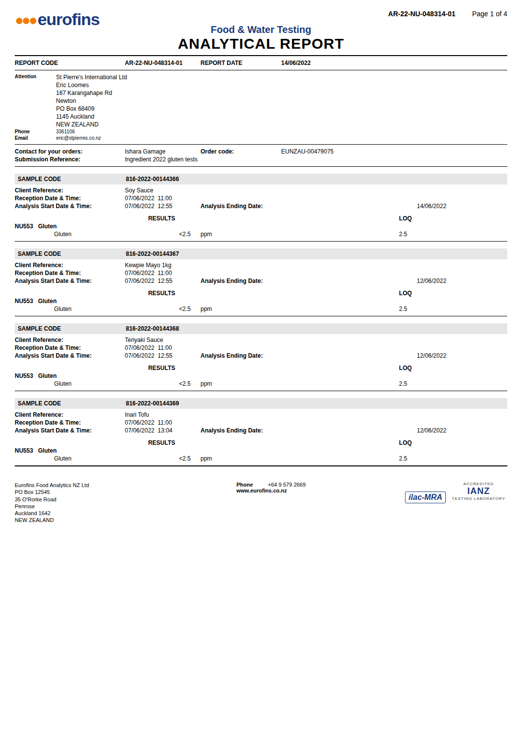●●●eurofins
AR-22-NU-048314-01 Page 1 of 4
Food & Water Testing
ANALYTICAL REPORT
| REPORT CODE | AR-22-NU-048314-01 | REPORT DATE | 14/06/2022 |
| Attention | St Pierre's International Ltd |
| | Eric Loomes |
| | 167 Karangahape Rd |
| | Newton |
| | PO Box 68409 |
| | 1145 Auckland |
| | NEW ZEALAND |
| Phone | 3361106 |
| Email | eric@stpierres.co.nz |
| Contact for your orders: | Ishara Gamage | Order code: | EUNZAU-00479075 |
| Submission Reference: | Ingredient 2022 gluten tests |
SAMPLE CODE 816-2022-00144366
| Client Reference: | Soy Sauce |
| Reception Date & Time: | 07/06/2022 11:00 |
| Analysis Start Date & Time: | 07/06/2022 12:55 | Analysis Ending Date: | 14/06/2022 |
| | RESULTS | | LOQ |
| NU553 Gluten | | | | |
| Gluten | <2.5 | ppm | 2.5 |
SAMPLE CODE 816-2022-00144367
| Client Reference: | Kewpie Mayo 1kg |
| Reception Date & Time: | 07/06/2022 11:00 |
| Analysis Start Date & Time: | 07/06/2022 12:55 | Analysis Ending Date: | 12/06/2022 |
| | RESULTS | | LOQ |
| NU553 Gluten | | | | |
| Gluten | <2.5 | ppm | 2.5 |
SAMPLE CODE 816-2022-00144368
| Client Reference: | Teriyaki Sauce |
| Reception Date & Time: | 07/06/2022 11:00 |
| Analysis Start Date & Time: | 07/06/2022 12:55 | Analysis Ending Date: | 12/06/2022 |
| | RESULTS | | LOQ |
| NU553 Gluten | | | | |
| Gluten | <2.5 | ppm | 2.5 |
SAMPLE CODE 816-2022-00144369
| Client Reference: | Inari Tofu |
| Reception Date & Time: | 07/06/2022 11:00 |
| Analysis Start Date & Time: | 07/06/2022 13:04 | Analysis Ending Date: | 12/06/2022 |
| | RESULTS | | LOQ |
| NU553 Gluten | | | | |
| Gluten | <2.5 | ppm | 2.5 |
| Eurofins Food Analytics NZ Ltd PO Box 12545 35 O'Rorke Road Penrose Auckland 1642 NEW ZEALAND | Phone +64 9 579 2669 www.eurofins.co.nz | ilac-MRA ACCREDITED IANZ TESTING LABORATORY |